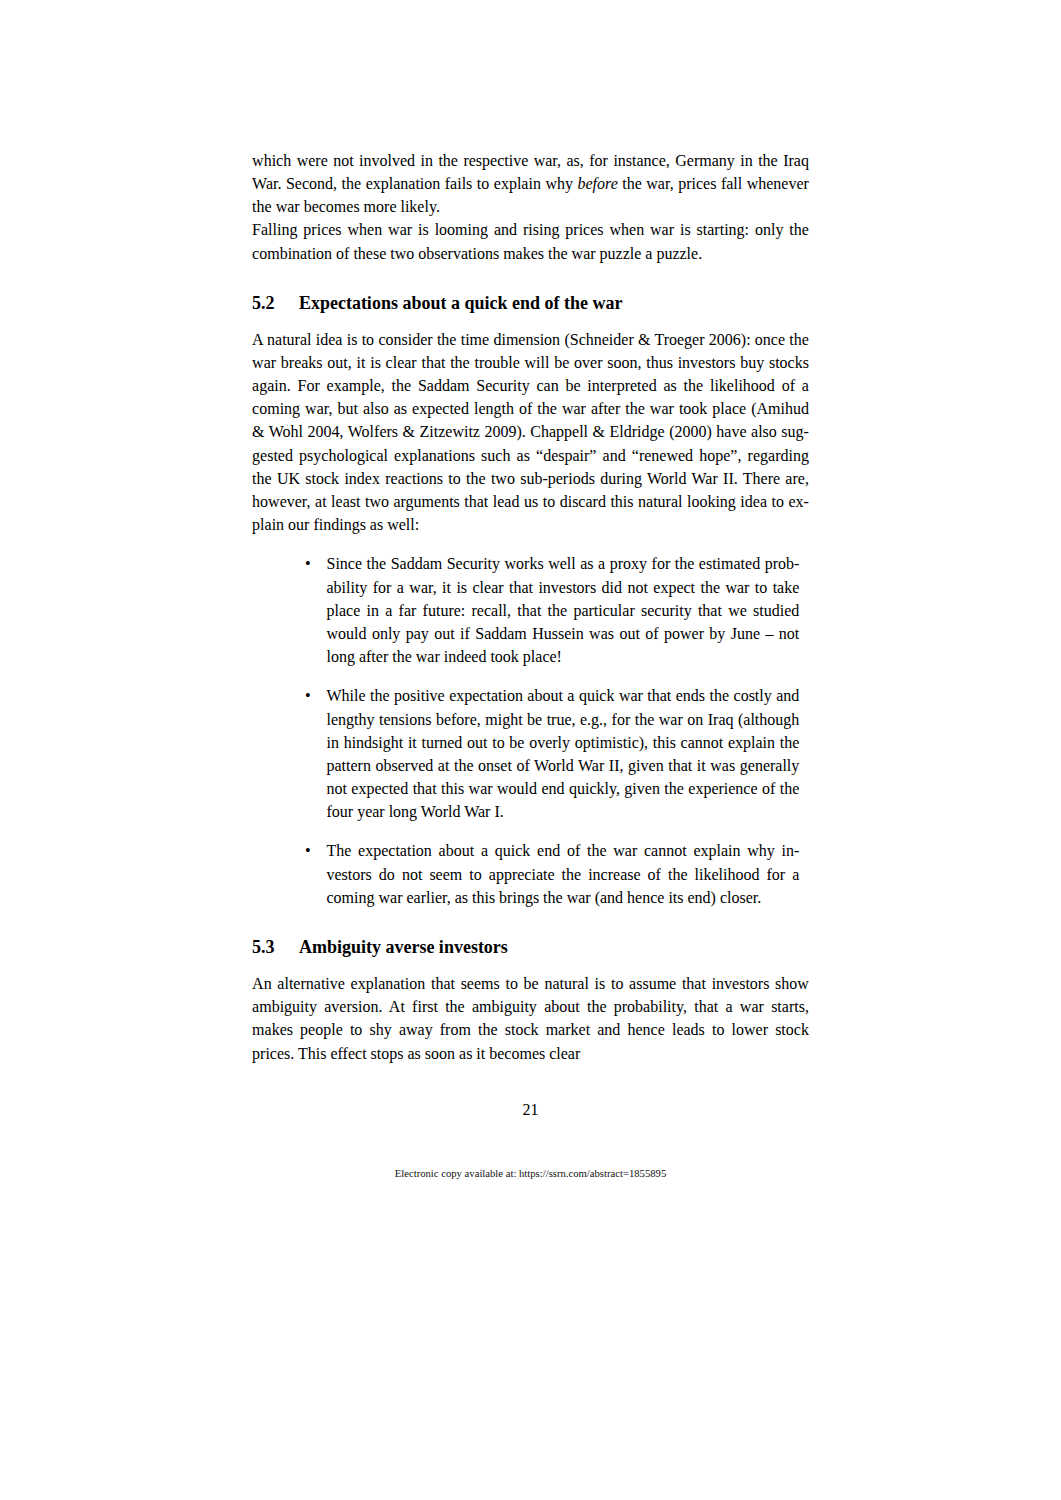which were not involved in the respective war, as, for instance, Germany in the Iraq War. Second, the explanation fails to explain why before the war, prices fall whenever the war becomes more likely.
Falling prices when war is looming and rising prices when war is starting: only the combination of these two observations makes the war puzzle a puzzle.
5.2 Expectations about a quick end of the war
A natural idea is to consider the time dimension (Schneider & Troeger 2006): once the war breaks out, it is clear that the trouble will be over soon, thus investors buy stocks again. For example, the Saddam Security can be interpreted as the likelihood of a coming war, but also as expected length of the war after the war took place (Amihud & Wohl 2004, Wolfers & Zitzewitz 2009). Chappell & Eldridge (2000) have also suggested psychological explanations such as “despair” and “renewed hope”, regarding the UK stock index reactions to the two sub-periods during World War II. There are, however, at least two arguments that lead us to discard this natural looking idea to explain our findings as well:
Since the Saddam Security works well as a proxy for the estimated probability for a war, it is clear that investors did not expect the war to take place in a far future: recall, that the particular security that we studied would only pay out if Saddam Hussein was out of power by June – not long after the war indeed took place!
While the positive expectation about a quick war that ends the costly and lengthy tensions before, might be true, e.g., for the war on Iraq (although in hindsight it turned out to be overly optimistic), this cannot explain the pattern observed at the onset of World War II, given that it was generally not expected that this war would end quickly, given the experience of the four year long World War I.
The expectation about a quick end of the war cannot explain why investors do not seem to appreciate the increase of the likelihood for a coming war earlier, as this brings the war (and hence its end) closer.
5.3 Ambiguity averse investors
An alternative explanation that seems to be natural is to assume that investors show ambiguity aversion. At first the ambiguity about the probability, that a war starts, makes people to shy away from the stock market and hence leads to lower stock prices. This effect stops as soon as it becomes clear
21
Electronic copy available at: https://ssrn.com/abstract=1855895